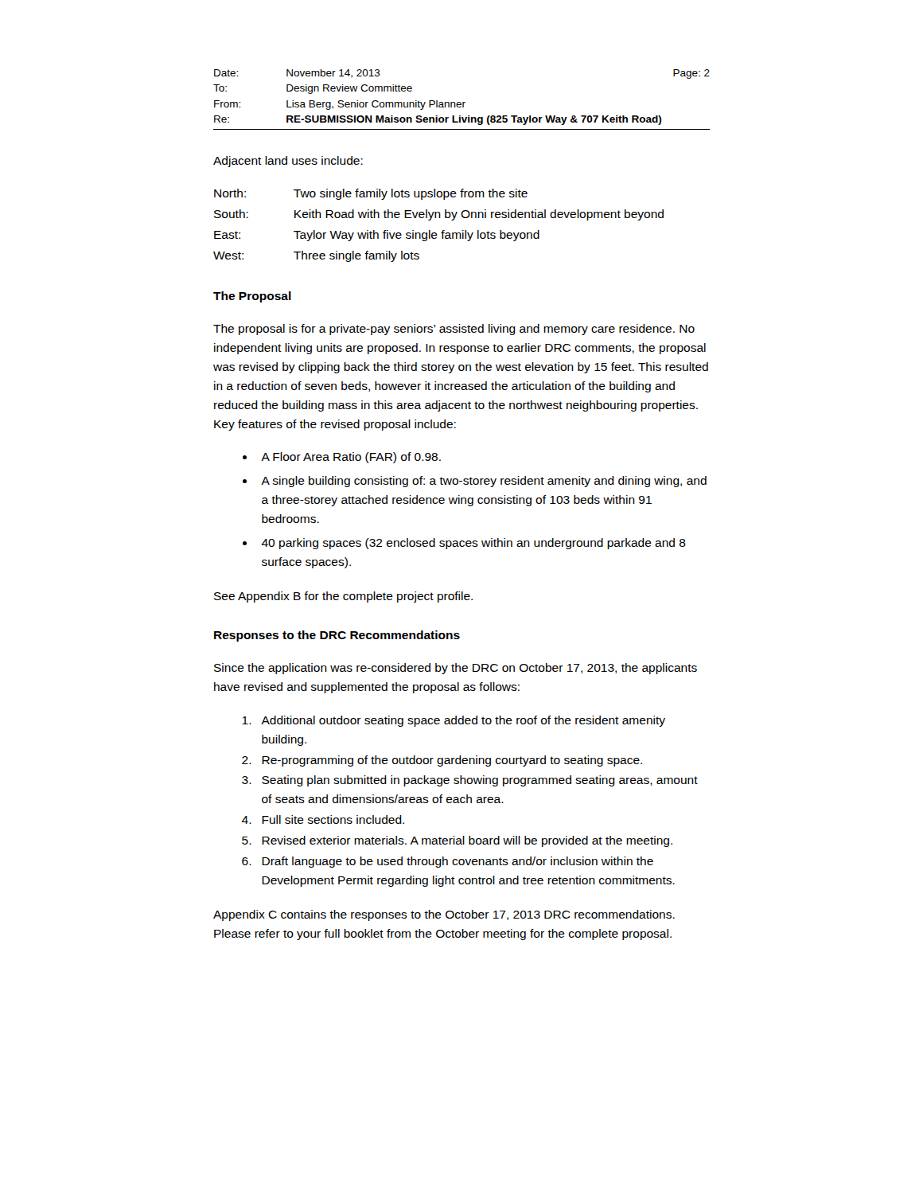| Date: | November 14, 2013 | Page: 2 |
| To: | Design Review Committee |
| From: | Lisa Berg, Senior Community Planner |
| Re: | RE-SUBMISSION Maison Senior Living (825 Taylor Way & 707 Keith Road) |
Adjacent land uses include:
| North: | Two single family lots upslope from the site |
| South: | Keith Road with the Evelyn by Onni residential development beyond |
| East: | Taylor Way with five single family lots beyond |
| West: | Three single family lots |
The Proposal
The proposal is for a private-pay seniors’ assisted living and memory care residence. No independent living units are proposed. In response to earlier DRC comments, the proposal was revised by clipping back the third storey on the west elevation by 15 feet. This resulted in a reduction of seven beds, however it increased the articulation of the building and reduced the building mass in this area adjacent to the northwest neighbouring properties. Key features of the revised proposal include:
A Floor Area Ratio (FAR) of 0.98.
A single building consisting of: a two-storey resident amenity and dining wing, and a three-storey attached residence wing consisting of 103 beds within 91 bedrooms.
40 parking spaces (32 enclosed spaces within an underground parkade and 8 surface spaces).
See Appendix B for the complete project profile.
Responses to the DRC Recommendations
Since the application was re-considered by the DRC on October 17, 2013, the applicants have revised and supplemented the proposal as follows:
Additional outdoor seating space added to the roof of the resident amenity building.
Re-programming of the outdoor gardening courtyard to seating space.
Seating plan submitted in package showing programmed seating areas, amount of seats and dimensions/areas of each area.
Full site sections included.
Revised exterior materials. A material board will be provided at the meeting.
Draft language to be used through covenants and/or inclusion within the Development Permit regarding light control and tree retention commitments.
Appendix C contains the responses to the October 17, 2013 DRC recommendations. Please refer to your full booklet from the October meeting for the complete proposal.